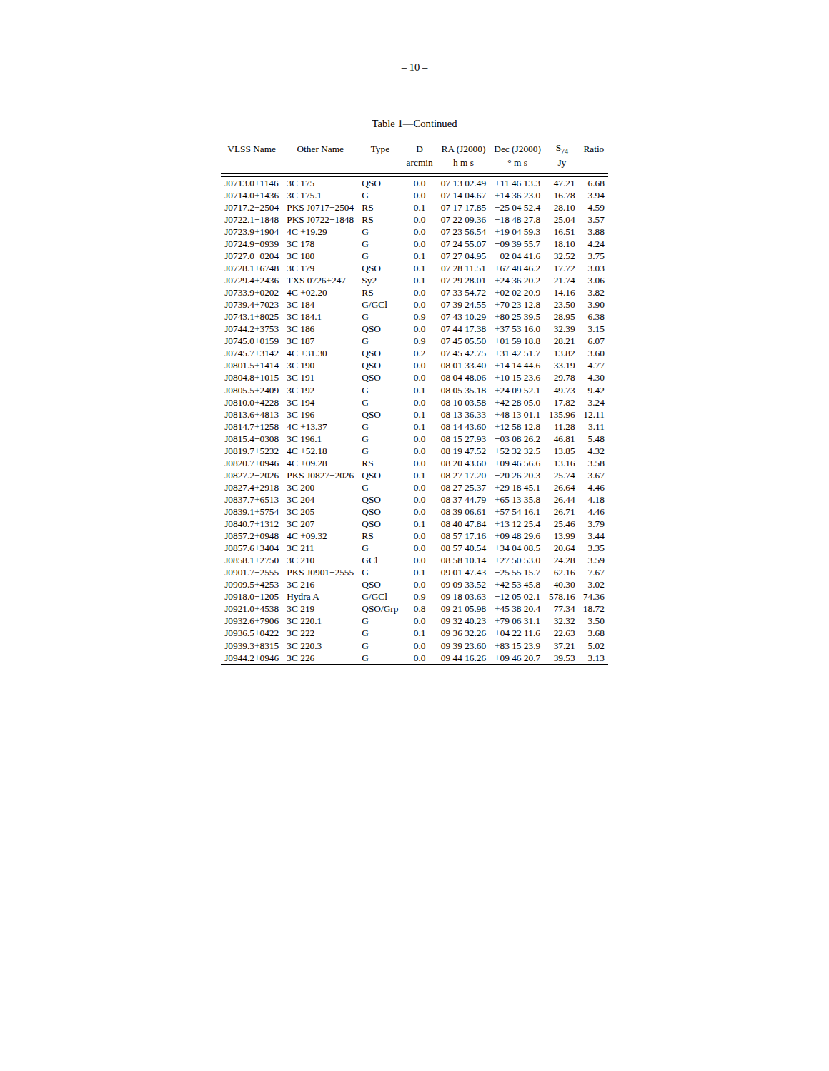– 10 –
Table 1—Continued
| VLSS Name | Other Name | Type | D | RA (J2000) | Dec (J2000) | S 74 | Ratio |
| --- | --- | --- | --- | --- | --- | --- | --- |
| | | | arcmin | h m s | ° m s | Jy | |
| J0713.0+1146 | 3C 175 | QSO | 0.0 | 07 13 02.49 | +11 46 13.3 | 47.21 | 6.68 |
| J0714.0+1436 | 3C 175.1 | G | 0.0 | 07 14 04.67 | +14 36 23.0 | 16.78 | 3.94 |
| J0717.2−2504 | PKS J0717−2504 | RS | 0.1 | 07 17 17.85 | −25 04 52.4 | 28.10 | 4.59 |
| J0722.1−1848 | PKS J0722−1848 | RS | 0.0 | 07 22 09.36 | −18 48 27.8 | 25.04 | 3.57 |
| J0723.9+1904 | 4C +19.29 | G | 0.0 | 07 23 56.54 | +19 04 59.3 | 16.51 | 3.88 |
| J0724.9−0939 | 3C 178 | G | 0.0 | 07 24 55.07 | −09 39 55.7 | 18.10 | 4.24 |
| J0727.0−0204 | 3C 180 | G | 0.1 | 07 27 04.95 | −02 04 41.6 | 32.52 | 3.75 |
| J0728.1+6748 | 3C 179 | QSO | 0.1 | 07 28 11.51 | +67 48 46.2 | 17.72 | 3.03 |
| J0729.4+2436 | TXS 0726+247 | Sy2 | 0.1 | 07 29 28.01 | +24 36 20.2 | 21.74 | 3.06 |
| J0733.9+0202 | 4C +02.20 | RS | 0.0 | 07 33 54.72 | +02 02 20.9 | 14.16 | 3.82 |
| J0739.4+7023 | 3C 184 | G/GCl | 0.0 | 07 39 24.55 | +70 23 12.8 | 23.50 | 3.90 |
| J0743.1+8025 | 3C 184.1 | G | 0.9 | 07 43 10.29 | +80 25 39.5 | 28.95 | 6.38 |
| J0744.2+3753 | 3C 186 | QSO | 0.0 | 07 44 17.38 | +37 53 16.0 | 32.39 | 3.15 |
| J0745.0+0159 | 3C 187 | G | 0.9 | 07 45 05.50 | +01 59 18.8 | 28.21 | 6.07 |
| J0745.7+3142 | 4C +31.30 | QSO | 0.2 | 07 45 42.75 | +31 42 51.7 | 13.82 | 3.60 |
| J0801.5+1414 | 3C 190 | QSO | 0.0 | 08 01 33.40 | +14 14 44.6 | 33.19 | 4.77 |
| J0804.8+1015 | 3C 191 | QSO | 0.0 | 08 04 48.06 | +10 15 23.6 | 29.78 | 4.30 |
| J0805.5+2409 | 3C 192 | G | 0.1 | 08 05 35.18 | +24 09 52.1 | 49.73 | 9.42 |
| J0810.0+4228 | 3C 194 | G | 0.0 | 08 10 03.58 | +42 28 05.0 | 17.82 | 3.24 |
| J0813.6+4813 | 3C 196 | QSO | 0.1 | 08 13 36.33 | +48 13 01.1 | 135.96 | 12.11 |
| J0814.7+1258 | 4C +13.37 | G | 0.1 | 08 14 43.60 | +12 58 12.8 | 11.28 | 3.11 |
| J0815.4−0308 | 3C 196.1 | G | 0.0 | 08 15 27.93 | −03 08 26.2 | 46.81 | 5.48 |
| J0819.7+5232 | 4C +52.18 | G | 0.0 | 08 19 47.52 | +52 32 32.5 | 13.85 | 4.32 |
| J0820.7+0946 | 4C +09.28 | RS | 0.0 | 08 20 43.60 | +09 46 56.6 | 13.16 | 3.58 |
| J0827.2−2026 | PKS J0827−2026 | QSO | 0.1 | 08 27 17.20 | −20 26 20.3 | 25.74 | 3.67 |
| J0827.4+2918 | 3C 200 | G | 0.0 | 08 27 25.37 | +29 18 45.1 | 26.64 | 4.46 |
| J0837.7+6513 | 3C 204 | QSO | 0.0 | 08 37 44.79 | +65 13 35.8 | 26.44 | 4.18 |
| J0839.1+5754 | 3C 205 | QSO | 0.0 | 08 39 06.61 | +57 54 16.1 | 26.71 | 4.46 |
| J0840.7+1312 | 3C 207 | QSO | 0.1 | 08 40 47.84 | +13 12 25.4 | 25.46 | 3.79 |
| J0857.2+0948 | 4C +09.32 | RS | 0.0 | 08 57 17.16 | +09 48 29.6 | 13.99 | 3.44 |
| J0857.6+3404 | 3C 211 | G | 0.0 | 08 57 40.54 | +34 04 08.5 | 20.64 | 3.35 |
| J0858.1+2750 | 3C 210 | GCl | 0.0 | 08 58 10.14 | +27 50 53.0 | 24.28 | 3.59 |
| J0901.7−2555 | PKS J0901−2555 | G | 0.1 | 09 01 47.43 | −25 55 15.7 | 62.16 | 7.67 |
| J0909.5+4253 | 3C 216 | QSO | 0.0 | 09 09 33.52 | +42 53 45.8 | 40.30 | 3.02 |
| J0918.0−1205 | Hydra A | G/GCl | 0.9 | 09 18 03.63 | −12 05 02.1 | 578.16 | 74.36 |
| J0921.0+4538 | 3C 219 | QSO/Grp | 0.8 | 09 21 05.98 | +45 38 20.4 | 77.34 | 18.72 |
| J0932.6+7906 | 3C 220.1 | G | 0.0 | 09 32 40.23 | +79 06 31.1 | 32.32 | 3.50 |
| J0936.5+0422 | 3C 222 | G | 0.1 | 09 36 32.26 | +04 22 11.6 | 22.63 | 3.68 |
| J0939.3+8315 | 3C 220.3 | G | 0.0 | 09 39 23.60 | +83 15 23.9 | 37.21 | 5.02 |
| J0944.2+0946 | 3C 226 | G | 0.0 | 09 44 16.26 | +09 46 20.7 | 39.53 | 3.13 |